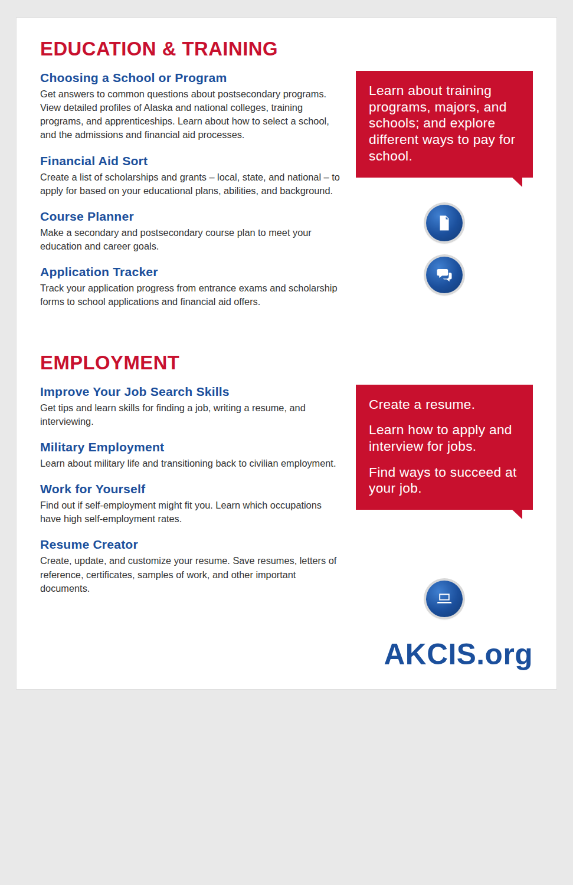Education & Training
Choosing a School or Program
Get answers to common questions about postsecondary programs. View detailed profiles of Alaska and national colleges, training programs, and apprenticeships. Learn about how to select a school, and the admissions and financial aid processes.
Financial Aid Sort
Create a list of scholarships and grants – local, state, and national – to apply for based on your educational plans, abilities, and background.
Course Planner
Make a secondary and postsecondary course plan to meet your education and career goals.
Application Tracker
Track your application progress from entrance exams and scholarship forms to school applications and financial aid offers.
Learn about training programs, majors, and schools; and explore different ways to pay for school.
Employment
Improve Your Job Search Skills
Get tips and learn skills for finding a job, writing a resume, and interviewing.
Military Employment
Learn about military life and transitioning back to civilian employment.
Work for Yourself
Find out if self-employment might fit you. Learn which occupations have high self-employment rates.
Resume Creator
Create, update, and customize your resume. Save resumes, letters of reference, certificates, samples of work, and other important documents.
Create a resume.
Learn how to apply and interview for jobs.
Find ways to succeed at your job.
AKCIS.org